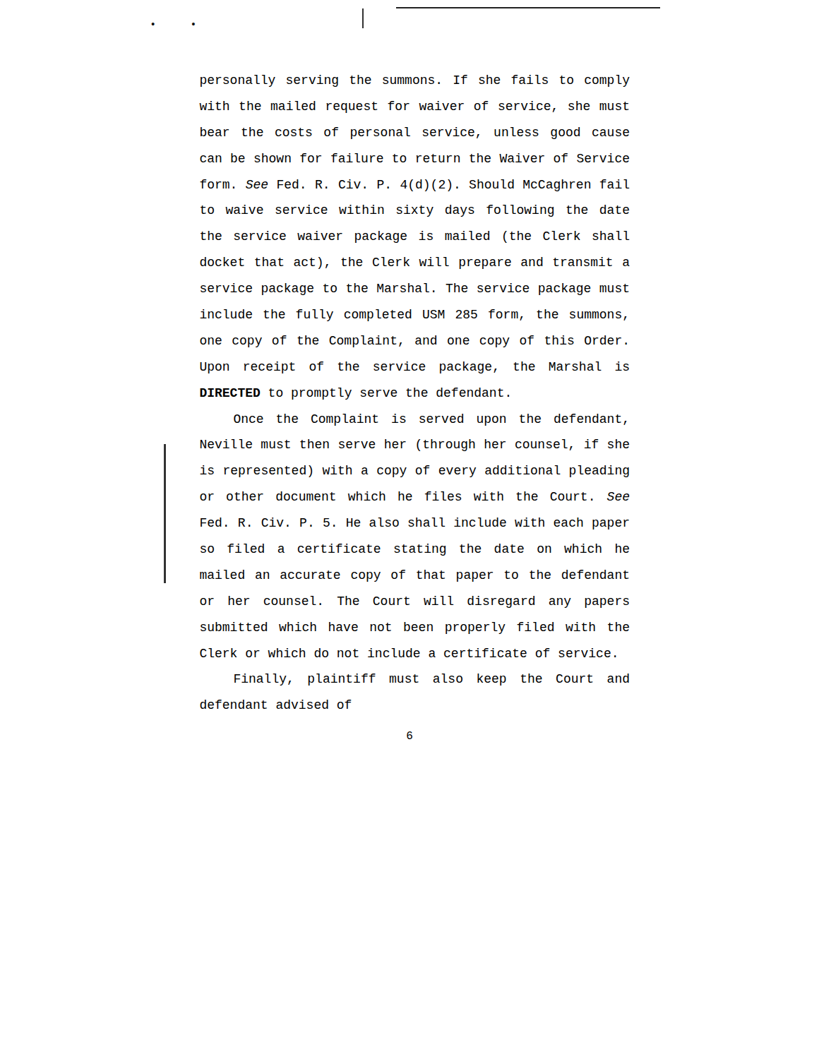• •
personally serving the summons. If she fails to comply with the mailed request for waiver of service, she must bear the costs of personal service, unless good cause can be shown for failure to return the Waiver of Service form. See Fed. R. Civ. P. 4(d)(2). Should McCaghren fail to waive service within sixty days following the date the service waiver package is mailed (the Clerk shall docket that act), the Clerk will prepare and transmit a service package to the Marshal. The service package must include the fully completed USM 285 form, the summons, one copy of the Complaint, and one copy of this Order. Upon receipt of the service package, the Marshal is DIRECTED to promptly serve the defendant.
Once the Complaint is served upon the defendant, Neville must then serve her (through her counsel, if she is represented) with a copy of every additional pleading or other document which he files with the Court. See Fed. R. Civ. P. 5. He also shall include with each paper so filed a certificate stating the date on which he mailed an accurate copy of that paper to the defendant or her counsel. The Court will disregard any papers submitted which have not been properly filed with the Clerk or which do not include a certificate of service.
Finally, plaintiff must also keep the Court and defendant advised of
6